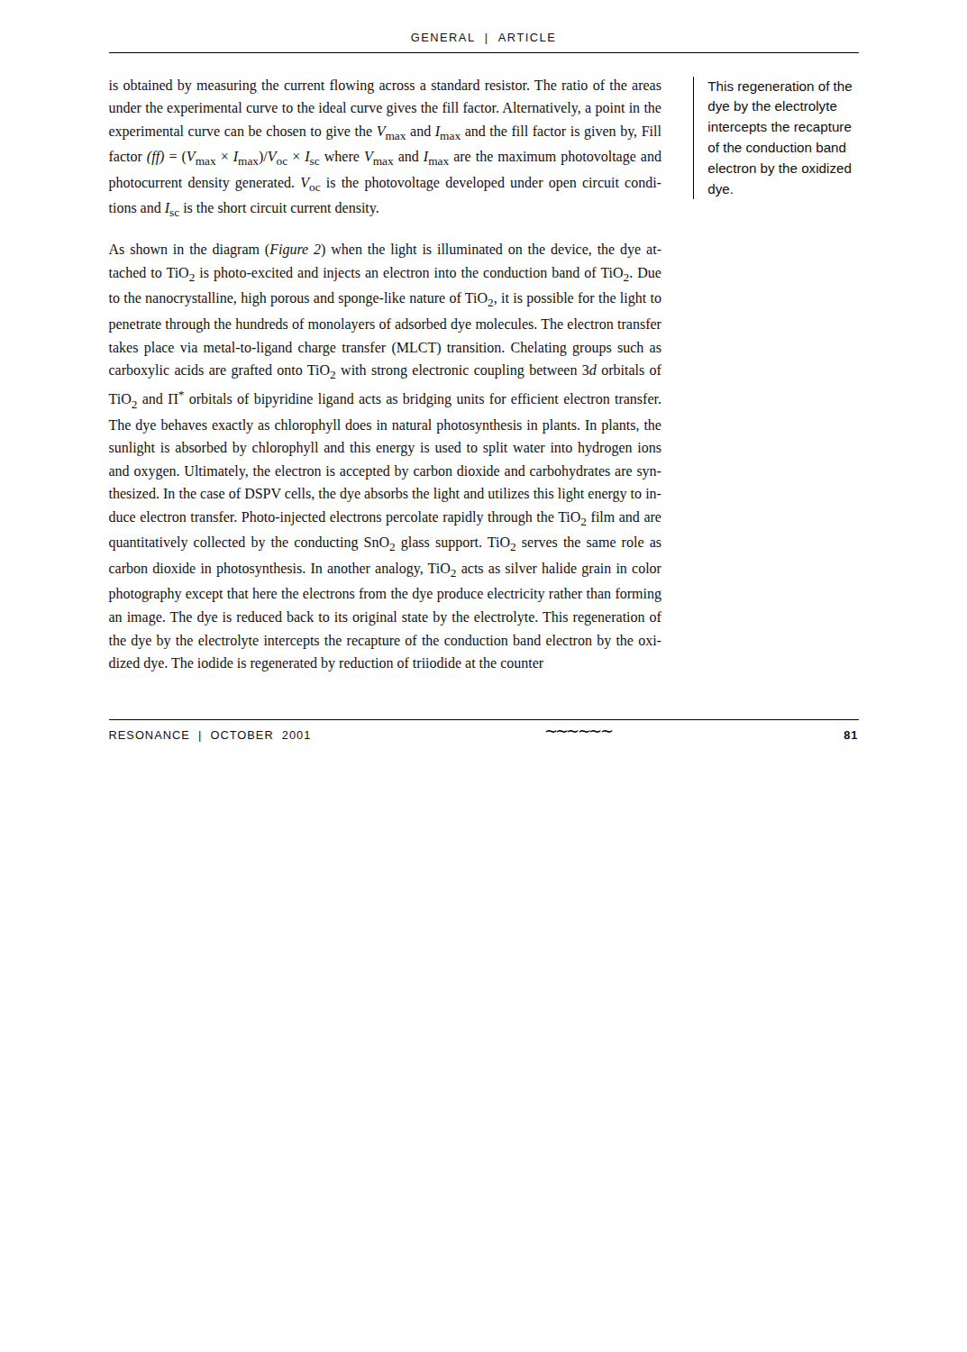General | Article
is obtained by measuring the current flowing across a standard resistor. The ratio of the areas under the experimental curve to the ideal curve gives the fill factor. Alternatively, a point in the experimental curve can be chosen to give the Vmax and Imax and the fill factor is given by, Fill factor (ff) = (Vmax × Imax)/Voc × Isc where Vmax and Imax are the maximum photovoltage and photocurrent density generated. Voc is the photovoltage developed under open circuit conditions and Isc is the short circuit current density.
As shown in the diagram (Figure 2) when the light is illuminated on the device, the dye attached to TiO2 is photo-excited and injects an electron into the conduction band of TiO2. Due to the nanocrystalline, high porous and sponge-like nature of TiO2, it is possible for the light to penetrate through the hundreds of monolayers of adsorbed dye molecules. The electron transfer takes place via metal-to-ligand charge transfer (MLCT) transition. Chelating groups such as carboxylic acids are grafted onto TiO2 with strong electronic coupling between 3d orbitals of TiO2 and Π* orbitals of bipyridine ligand acts as bridging units for efficient electron transfer. The dye behaves exactly as chlorophyll does in natural photosynthesis in plants. In plants, the sunlight is absorbed by chlorophyll and this energy is used to split water into hydrogen ions and oxygen. Ultimately, the electron is accepted by carbon dioxide and carbohydrates are synthesized. In the case of DSPV cells, the dye absorbs the light and utilizes this light energy to induce electron transfer. Photo-injected electrons percolate rapidly through the TiO2 film and are quantitatively collected by the conducting SnO2 glass support. TiO2 serves the same role as carbon dioxide in photosynthesis. In another analogy, TiO2 acts as silver halide grain in color photography except that here the electrons from the dye produce electricity rather than forming an image. The dye is reduced back to its original state by the electrolyte. This regeneration of the dye by the electrolyte intercepts the recapture of the conduction band electron by the oxidized dye. The iodide is regenerated by reduction of triiodide at the counter
This regeneration of the dye by the electrolyte intercepts the recapture of the conduction band electron by the oxidized dye.
Resonance | October 2001 ∼∼∼∼∼∼ 81